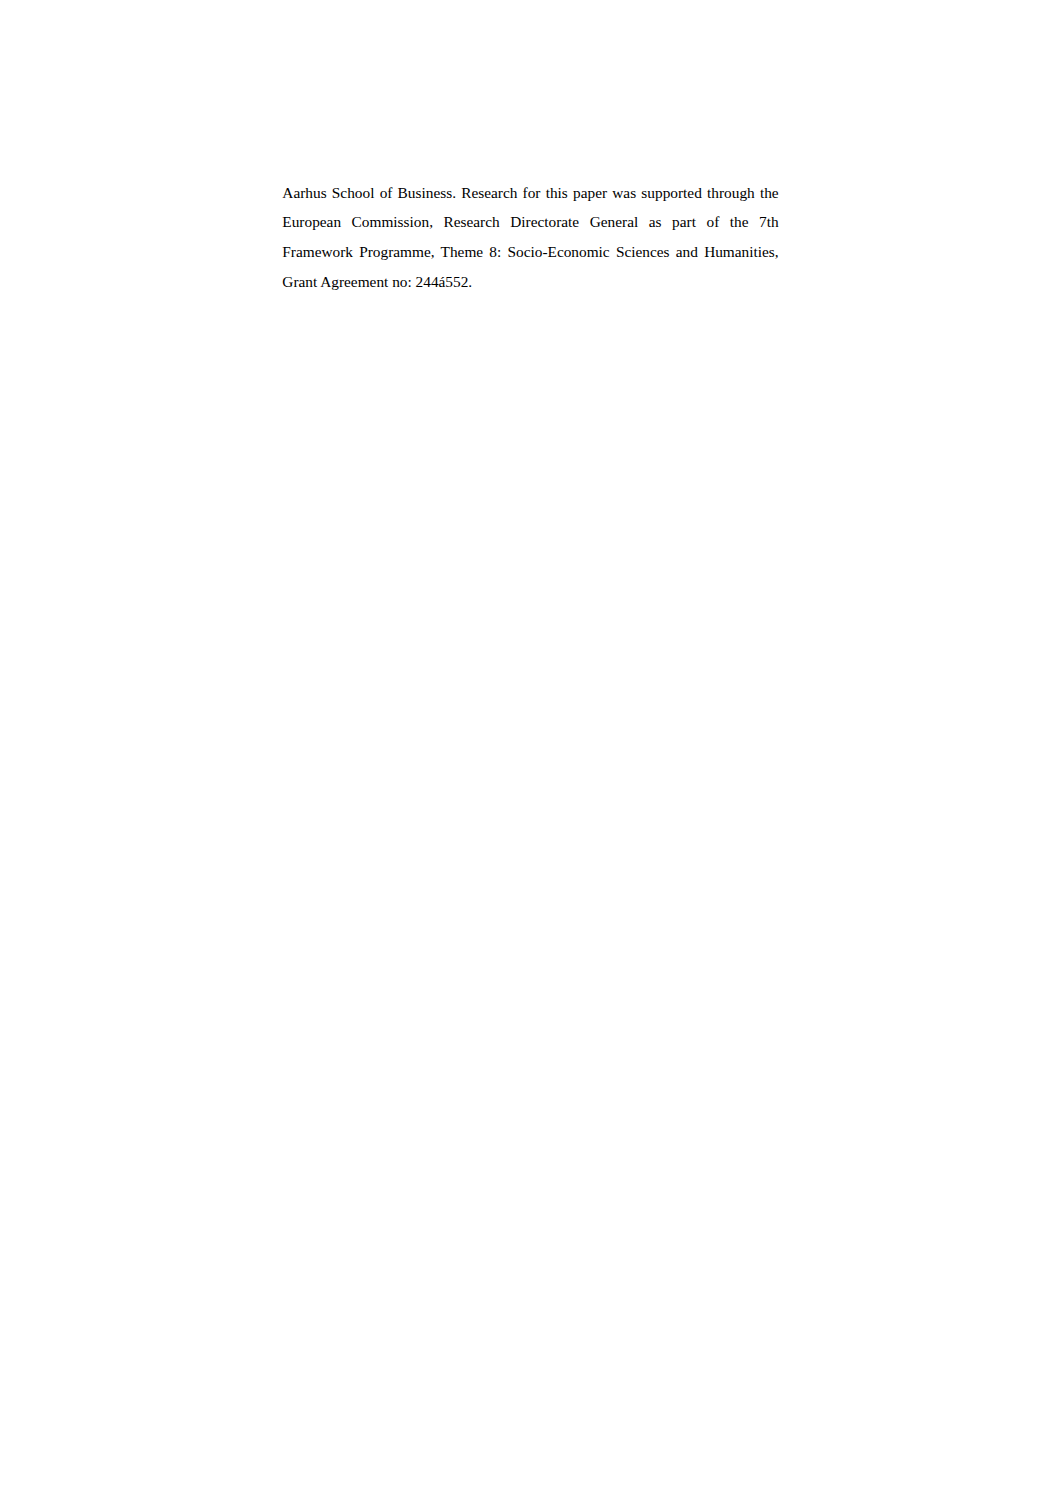Aarhus School of Business. Research for this paper was supported through the European Commission, Research Directorate General as part of the 7th Framework Programme, Theme 8: Socio-Economic Sciences and Humanities, Grant Agreement no: 244á552.